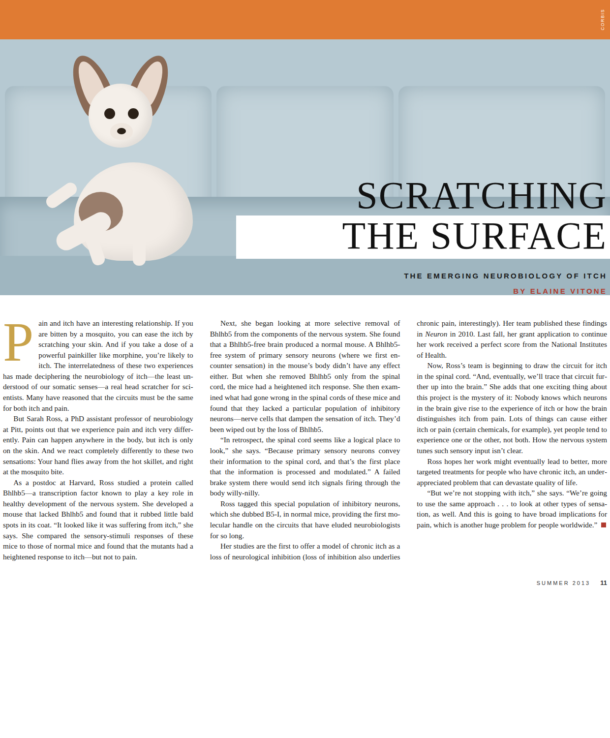CORBIS
SCRATCHING THE SURFACE
THE EMERGING NEUROBIOLOGY OF ITCH
BY ELAINE VITONE
Pain and itch have an interesting relationship. If you are bitten by a mosquito, you can ease the itch by scratching your skin. And if you take a dose of a powerful painkiller like morphine, you’re likely to itch. The interrelatedness of these two experiences has made deciphering the neurobiology of itch—the least understood of our somatic senses—a real head scratcher for scientists. Many have reasoned that the circuits must be the same for both itch and pain.
But Sarah Ross, a PhD assistant professor of neurobiology at Pitt, points out that we experience pain and itch very differently. Pain can happen anywhere in the body, but itch is only on the skin. And we react completely differently to these two sensations: Your hand flies away from the hot skillet, and right at the mosquito bite.
As a postdoc at Harvard, Ross studied a protein called Bhlhb5—a transcription factor known to play a key role in healthy development of the nervous system. She developed a mouse that lacked Bhlhb5 and found that it rubbed little bald spots in its coat. “It looked like it was suffering from itch,” she says. She compared the sensory-stimuli responses of these mice to those of normal mice and found that the mutants had a heightened response to itch—but not to pain.
Next, she began looking at more selective removal of Bhlhb5 from the components of the nervous system. She found that a Bhlhb5-free brain produced a normal mouse. A Bhlhb5-free system of primary sensory neurons (where we first encounter sensation) in the mouse’s body didn’t have any effect either. But when she removed Bhlhb5 only from the spinal cord, the mice had a heightened itch response. She then examined what had gone wrong in the spinal cords of these mice and found that they lacked a particular population of inhibitory neurons—nerve cells that dampen the sensation of itch. They’d been wiped out by the loss of Bhlhb5.
“In retrospect, the spinal cord seems like a logical place to look,” she says. “Because primary sensory neurons convey their information to the spinal cord, and that’s the first place that the information is processed and modulated.” A failed brake system there would send itch signals firing through the body willy-nilly.
Ross tagged this special population of inhibitory neurons, which she dubbed B5-I, in normal mice, providing the first molecular handle on the circuits that have eluded neurobiologists for so long.
Her studies are the first to offer a model of chronic itch as a loss of neurological inhibition (loss of inhibition also underlies chronic pain, interestingly). Her team published these findings in Neuron in 2010. Last fall, her grant application to continue her work received a perfect score from the National Institutes of Health.
Now, Ross’s team is beginning to draw the circuit for itch in the spinal cord. “And, eventually, we’ll trace that circuit further up into the brain.” She adds that one exciting thing about this project is the mystery of it: Nobody knows which neurons in the brain give rise to the experience of itch or how the brain distinguishes itch from pain. Lots of things can cause either itch or pain (certain chemicals, for example), yet people tend to experience one or the other, not both. How the nervous system tunes such sensory input isn’t clear.
Ross hopes her work might eventually lead to better, more targeted treatments for people who have chronic itch, an underappreciated problem that can devastate quality of life.
“But we’re not stopping with itch,” she says. “We’re going to use the same approach . . . to look at other types of sensation, as well. And this is going to have broad implications for pain, which is another huge problem for people worldwide.”
SUMMER 2013 11